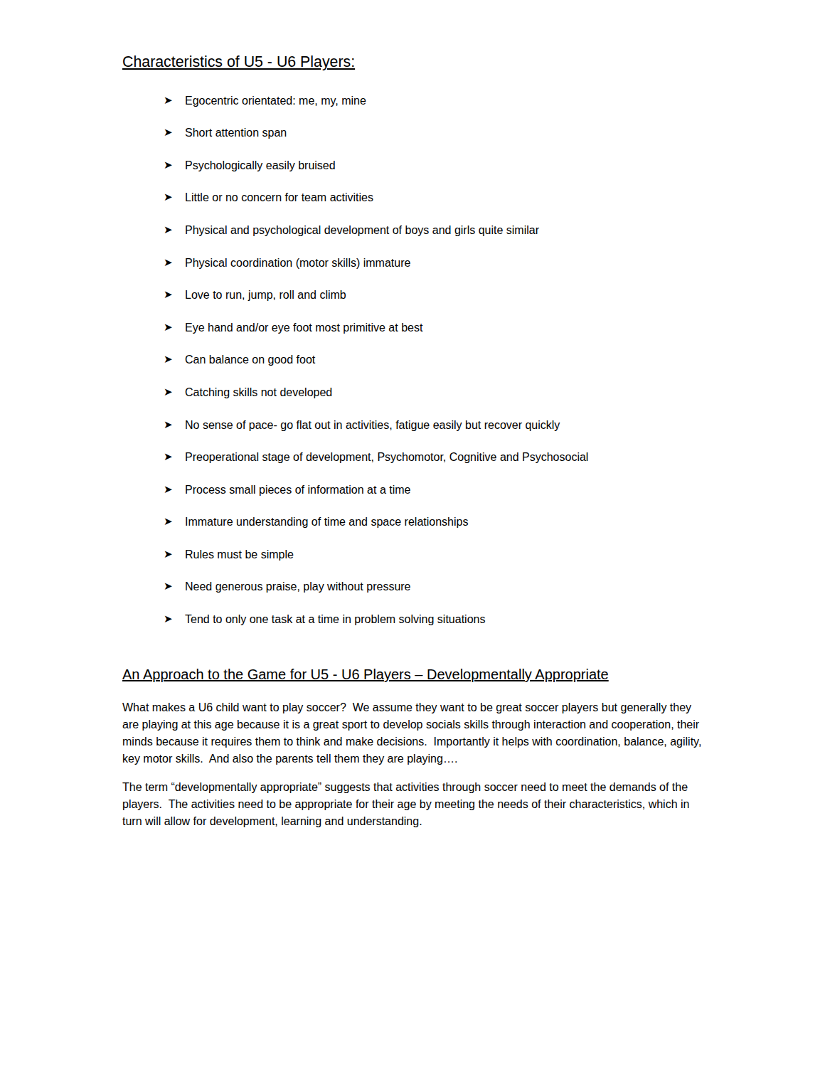Characteristics of U5 - U6 Players:
Egocentric orientated: me, my, mine
Short attention span
Psychologically easily bruised
Little or no concern for team activities
Physical and psychological development of boys and girls quite similar
Physical coordination (motor skills) immature
Love to run, jump, roll and climb
Eye hand and/or eye foot most primitive at best
Can balance on good foot
Catching skills not developed
No sense of pace- go flat out in activities, fatigue easily but recover quickly
Preoperational stage of development, Psychomotor, Cognitive and Psychosocial
Process small pieces of information at a time
Immature understanding of time and space relationships
Rules must be simple
Need generous praise, play without pressure
Tend to only one task at a time in problem solving situations
An Approach to the Game for U5 - U6 Players – Developmentally Appropriate
What makes a U6 child want to play soccer? We assume they want to be great soccer players but generally they are playing at this age because it is a great sport to develop socials skills through interaction and cooperation, their minds because it requires them to think and make decisions. Importantly it helps with coordination, balance, agility, key motor skills. And also the parents tell them they are playing….
The term “developmentally appropriate” suggests that activities through soccer need to meet the demands of the players. The activities need to be appropriate for their age by meeting the needs of their characteristics, which in turn will allow for development, learning and understanding.